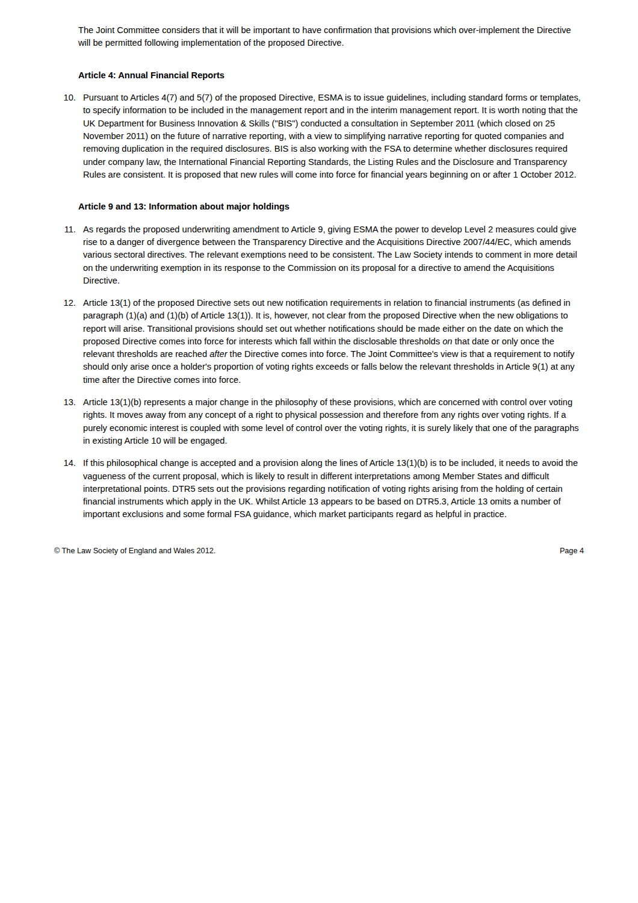The Joint Committee considers that it will be important to have confirmation that provisions which over-implement the Directive will be permitted following implementation of the proposed Directive.
Article 4: Annual Financial Reports
Pursuant to Articles 4(7) and 5(7) of the proposed Directive, ESMA is to issue guidelines, including standard forms or templates, to specify information to be included in the management report and in the interim management report. It is worth noting that the UK Department for Business Innovation & Skills ("BIS") conducted a consultation in September 2011 (which closed on 25 November 2011) on the future of narrative reporting, with a view to simplifying narrative reporting for quoted companies and removing duplication in the required disclosures. BIS is also working with the FSA to determine whether disclosures required under company law, the International Financial Reporting Standards, the Listing Rules and the Disclosure and Transparency Rules are consistent. It is proposed that new rules will come into force for financial years beginning on or after 1 October 2012.
Article 9 and 13: Information about major holdings
As regards the proposed underwriting amendment to Article 9, giving ESMA the power to develop Level 2 measures could give rise to a danger of divergence between the Transparency Directive and the Acquisitions Directive 2007/44/EC, which amends various sectoral directives. The relevant exemptions need to be consistent. The Law Society intends to comment in more detail on the underwriting exemption in its response to the Commission on its proposal for a directive to amend the Acquisitions Directive.
Article 13(1) of the proposed Directive sets out new notification requirements in relation to financial instruments (as defined in paragraph (1)(a) and (1)(b) of Article 13(1)). It is, however, not clear from the proposed Directive when the new obligations to report will arise. Transitional provisions should set out whether notifications should be made either on the date on which the proposed Directive comes into force for interests which fall within the disclosable thresholds on that date or only once the relevant thresholds are reached after the Directive comes into force. The Joint Committee's view is that a requirement to notify should only arise once a holder's proportion of voting rights exceeds or falls below the relevant thresholds in Article 9(1) at any time after the Directive comes into force.
Article 13(1)(b) represents a major change in the philosophy of these provisions, which are concerned with control over voting rights. It moves away from any concept of a right to physical possession and therefore from any rights over voting rights. If a purely economic interest is coupled with some level of control over the voting rights, it is surely likely that one of the paragraphs in existing Article 10 will be engaged.
If this philosophical change is accepted and a provision along the lines of Article 13(1)(b) is to be included, it needs to avoid the vagueness of the current proposal, which is likely to result in different interpretations among Member States and difficult interpretational points. DTR5 sets out the provisions regarding notification of voting rights arising from the holding of certain financial instruments which apply in the UK. Whilst Article 13 appears to be based on DTR5.3, Article 13 omits a number of important exclusions and some formal FSA guidance, which market participants regard as helpful in practice.
© The Law Society of England and Wales 2012. Page 4